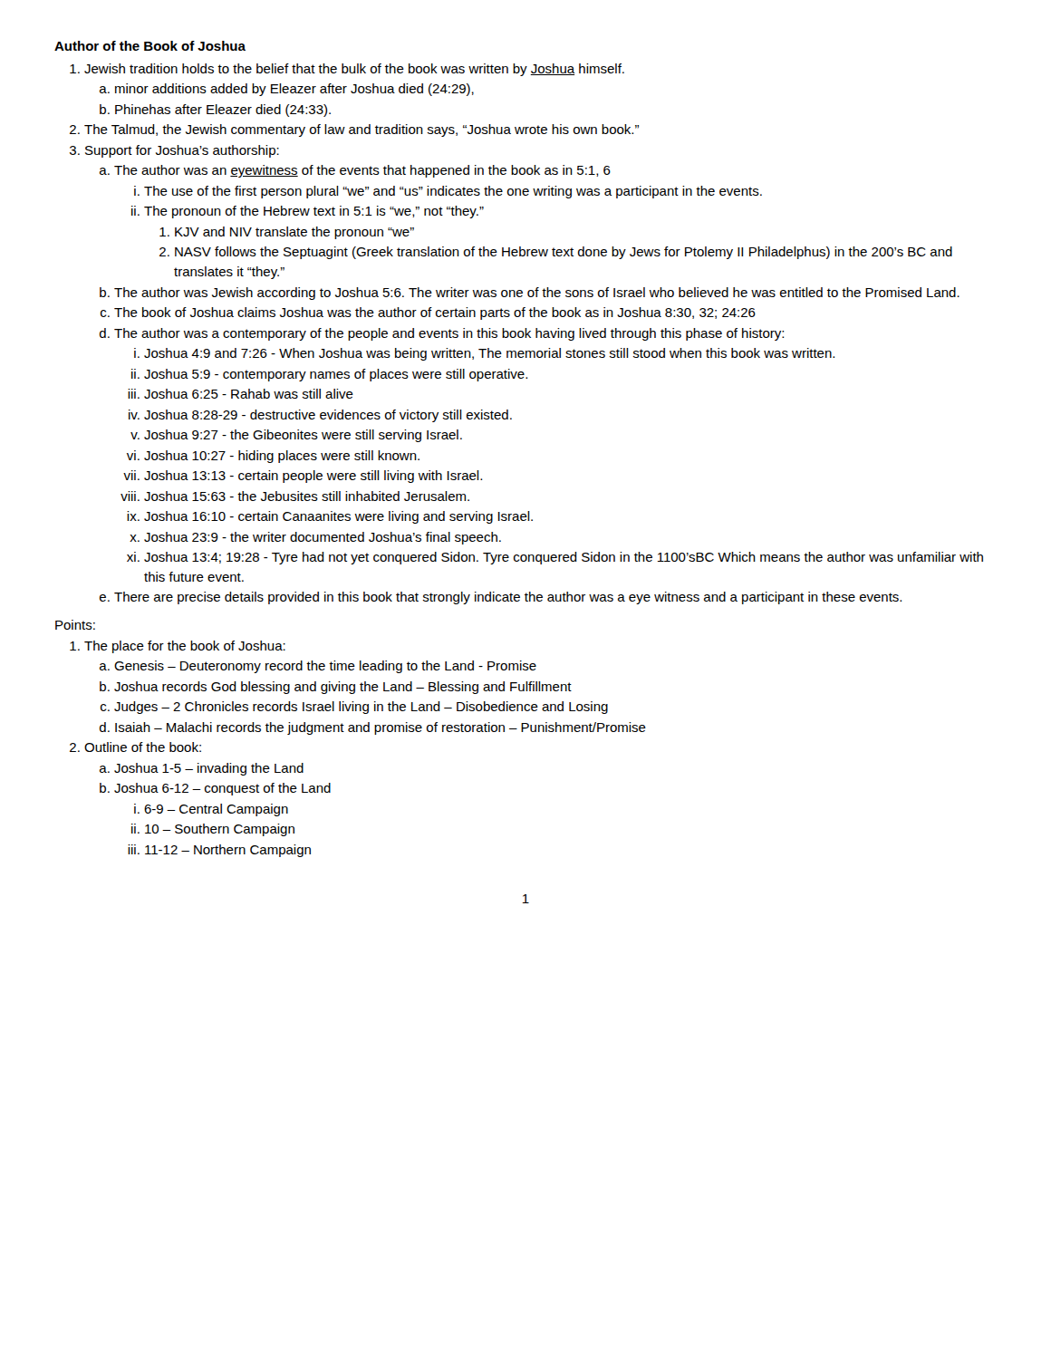Author of the Book of Joshua
Jewish tradition holds to the belief that the bulk of the book was written by Joshua himself.
minor additions added by Eleazer after Joshua died (24:29),
Phinehas after Eleazer died (24:33).
The Talmud, the Jewish commentary of law and tradition says, “Joshua wrote his own book.”
Support for Joshua’s authorship:
The author was an eyewitness of the events that happened in the book as in 5:1, 6
The use of the first person plural “we” and “us” indicates the one writing was a participant in the events.
The pronoun of the Hebrew text in 5:1 is “we,” not “they.”
KJV and NIV translate the pronoun “we”
NASV follows the Septuagint (Greek translation of the Hebrew text done by Jews for Ptolemy II Philadelphus) in the 200’s BC and translates it “they.”
The author was Jewish according to Joshua 5:6. The writer was one of the sons of Israel who believed he was entitled to the Promised Land.
The book of Joshua claims Joshua was the author of certain parts of the book as in Joshua 8:30, 32; 24:26
The author was a contemporary of the people and events in this book having lived through this phase of history:
Joshua 4:9 and 7:26 - When Joshua was being written, The memorial stones still stood when this book was written.
Joshua 5:9 - contemporary names of places were still operative.
Joshua 6:25 - Rahab was still alive
Joshua 8:28-29 - destructive evidences of victory still existed.
Joshua 9:27 - the Gibeonites were still serving Israel.
Joshua 10:27 - hiding places were still known.
Joshua 13:13 - certain people were still living with Israel.
Joshua 15:63 - the Jebusites still inhabited Jerusalem.
Joshua 16:10 - certain Canaanites were living and serving Israel.
Joshua 23:9 - the writer documented Joshua’s final speech.
Joshua 13:4; 19:28 - Tyre had not yet conquered Sidon. Tyre conquered Sidon in the 1100’sBC Which means the author was unfamiliar with this future event.
There are precise details provided in this book that strongly indicate the author was a eye witness and a participant in these events.
Points:
The place for the book of Joshua:
Genesis – Deuteronomy record the time leading to the Land - Promise
Joshua records God blessing and giving the Land – Blessing and Fulfillment
Judges – 2 Chronicles records Israel living in the Land – Disobedience and Losing
Isaiah – Malachi records the judgment and promise of restoration – Punishment/Promise
Outline of the book:
Joshua 1-5 – invading the Land
Joshua 6-12 – conquest of the Land
6-9 – Central Campaign
10 – Southern Campaign
11-12 – Northern Campaign
1